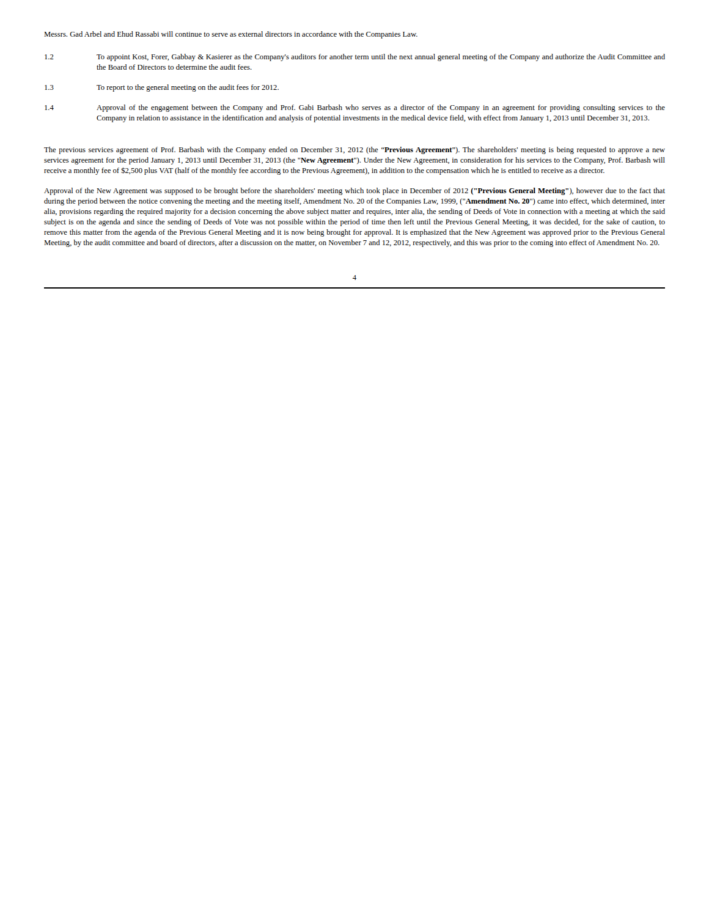Messrs. Gad Arbel and Ehud Rassabi will continue to serve as external directors in accordance with the Companies Law.
| 1.2 | | To appoint Kost, Forer, Gabbay & Kasierer as the Company's auditors for another term until the next annual general meeting of the Company and authorize the Audit Committee and the Board of Directors to determine the audit fees. |
| 1.3 | | To report to the general meeting on the audit fees for 2012. |
| 1.4 | | Approval of the engagement between the Company and Prof. Gabi Barbash who serves as a director of the Company in an agreement for providing consulting services to the Company in relation to assistance in the identification and analysis of potential investments in the medical device field, with effect from January 1, 2013 until December 31, 2013. |
The previous services agreement of Prof. Barbash with the Company ended on December 31, 2012 (the “Previous Agreement”). The shareholders' meeting is being requested to approve a new services agreement for the period January 1, 2013 until December 31, 2013 (the "New Agreement"). Under the New Agreement, in consideration for his services to the Company, Prof. Barbash will receive a monthly fee of $2,500 plus VAT (half of the monthly fee according to the Previous Agreement), in addition to the compensation which he is entitled to receive as a director.
Approval of the New Agreement was supposed to be brought before the shareholders' meeting which took place in December of 2012 ("Previous General Meeting"), however due to the fact that during the period between the notice convening the meeting and the meeting itself, Amendment No. 20 of the Companies Law, 1999, ("Amendment No. 20") came into effect, which determined, inter alia, provisions regarding the required majority for a decision concerning the above subject matter and requires, inter alia, the sending of Deeds of Vote in connection with a meeting at which the said subject is on the agenda and since the sending of Deeds of Vote was not possible within the period of time then left until the Previous General Meeting, it was decided, for the sake of caution, to remove this matter from the agenda of the Previous General Meeting and it is now being brought for approval. It is emphasized that the New Agreement was approved prior to the Previous General Meeting, by the audit committee and board of directors, after a discussion on the matter, on November 7 and 12, 2012, respectively, and this was prior to the coming into effect of Amendment No. 20.
4